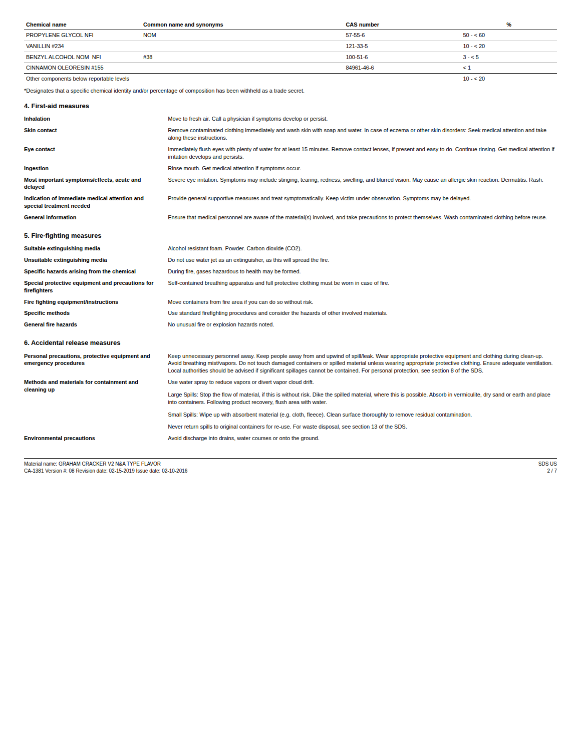| Chemical name | Common name and synonyms | CAS number | % |
| --- | --- | --- | --- |
| PROPYLENE GLYCOL NFI | NOM | 57-55-6 | 50 - < 60 |
| VANILLIN #234 | | 121-33-5 | 10 - < 20 |
| BENZYL ALCOHOL NOM NFI | #38 | 100-51-6 | 3 - < 5 |
| CINNAMON OLEORESIN #155 | | 84961-46-6 | < 1 |
| Other components below reportable levels | 10 - < 20 |
*Designates that a specific chemical identity and/or percentage of composition has been withheld as a trade secret.
4. First-aid measures
| Inhalation | Move to fresh air. Call a physician if symptoms develop or persist. |
| Skin contact | Remove contaminated clothing immediately and wash skin with soap and water. In case of eczema or other skin disorders: Seek medical attention and take along these instructions. |
| Eye contact | Immediately flush eyes with plenty of water for at least 15 minutes. Remove contact lenses, if present and easy to do. Continue rinsing. Get medical attention if irritation develops and persists. |
| Ingestion | Rinse mouth. Get medical attention if symptoms occur. |
| Most important symptoms/effects, acute and delayed | Severe eye irritation. Symptoms may include stinging, tearing, redness, swelling, and blurred vision. May cause an allergic skin reaction. Dermatitis. Rash. |
| Indication of immediate medical attention and special treatment needed | Provide general supportive measures and treat symptomatically. Keep victim under observation. Symptoms may be delayed. |
| General information | Ensure that medical personnel are aware of the material(s) involved, and take precautions to protect themselves. Wash contaminated clothing before reuse. |
5. Fire-fighting measures
| Suitable extinguishing media | Alcohol resistant foam. Powder. Carbon dioxide (CO2). |
| Unsuitable extinguishing media | Do not use water jet as an extinguisher, as this will spread the fire. |
| Specific hazards arising from the chemical | During fire, gases hazardous to health may be formed. |
| Special protective equipment and precautions for firefighters | Self-contained breathing apparatus and full protective clothing must be worn in case of fire. |
| Fire fighting equipment/instructions | Move containers from fire area if you can do so without risk. |
| Specific methods | Use standard firefighting procedures and consider the hazards of other involved materials. |
| General fire hazards | No unusual fire or explosion hazards noted. |
6. Accidental release measures
| Personal precautions, protective equipment and emergency procedures | Keep unnecessary personnel away. Keep people away from and upwind of spill/leak. Wear appropriate protective equipment and clothing during clean-up. Avoid breathing mist/vapors. Do not touch damaged containers or spilled material unless wearing appropriate protective clothing. Ensure adequate ventilation. Local authorities should be advised if significant spillages cannot be contained. For personal protection, see section 8 of the SDS. |
| Methods and materials for containment and cleaning up | Use water spray to reduce vapors or divert vapor cloud drift. Large Spills: Stop the flow of material, if this is without risk. Dike the spilled material, where this is possible. Absorb in vermiculite, dry sand or earth and place into containers. Following product recovery, flush area with water. Small Spills: Wipe up with absorbent material (e.g. cloth, fleece). Clean surface thoroughly to remove residual contamination. Never return spills to original containers for re-use. For waste disposal, see section 13 of the SDS. |
| Environmental precautions | Avoid discharge into drains, water courses or onto the ground. |
Material name: GRAHAM CRACKER V2 N&A TYPE FLAVOR
CA-1381 Version #: 08 Revision date: 02-15-2019 Issue date: 02-10-2016 SDS US 2 / 7